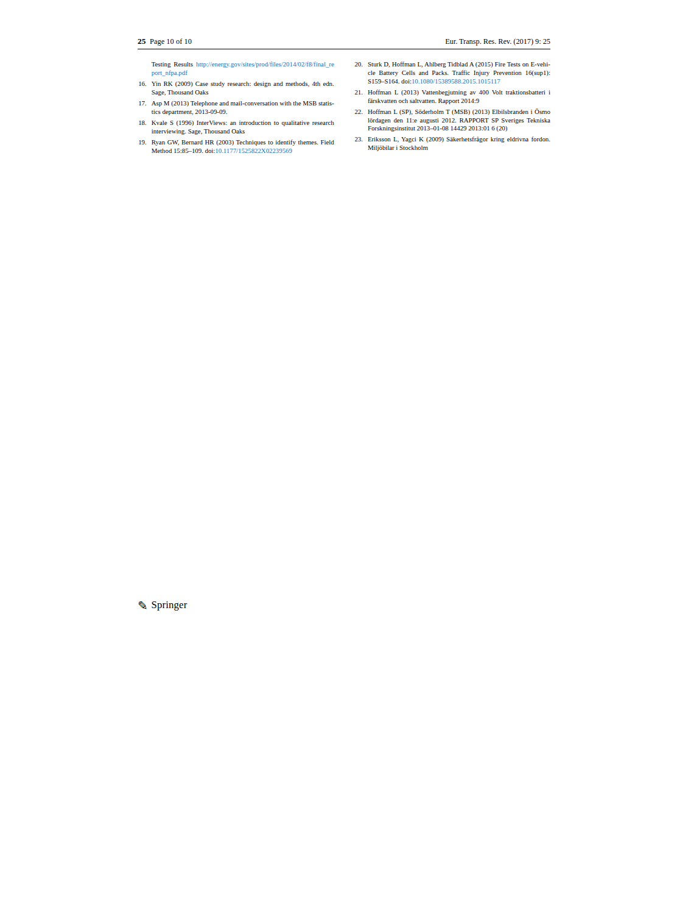25 Page 10 of 10
Eur. Transp. Res. Rev. (2017) 9: 25
Testing Results http://energy.gov/sites/prod/files/2014/02/f8/final_report_nfpa.pdf
16. Yin RK (2009) Case study research: design and methods, 4th edn. Sage, Thousand Oaks
17. Asp M (2013) Telephone and mail-conversation with the MSB statistics department, 2013-09-09.
18. Kvale S (1996) InterViews: an introduction to qualitative research interviewing. Sage, Thousand Oaks
19. Ryan GW, Bernard HR (2003) Techniques to identify themes. Field Method 15:85–109. doi:10.1177/1525822X02239569
20. Sturk D, Hoffman L, Ahlberg Tidblad A (2015) Fire Tests on E-vehicle Battery Cells and Packs. Traffic Injury Prevention 16(sup1): S159–S164. doi:10.1080/15389588.2015.1015117
21. Hoffman L (2013) Vattenbegjutning av 400 Volt traktionsbatteri i färskvatten och saltvatten. Rapport 2014:9
22. Hoffman L (SP), Söderholm T (MSB) (2013) Elbilsbranden i Ösmo lördagen den 11:e augusti 2012. RAPPORT SP Sveriges Tekniska Forskningsinstitut 2013–01-08 14429 2013:01 6 (20)
23. Eriksson L, Yagci K (2009) Säkerhetsfrågor kring eldrivna fordon. Miljöbilar i Stockholm
✎ Springer